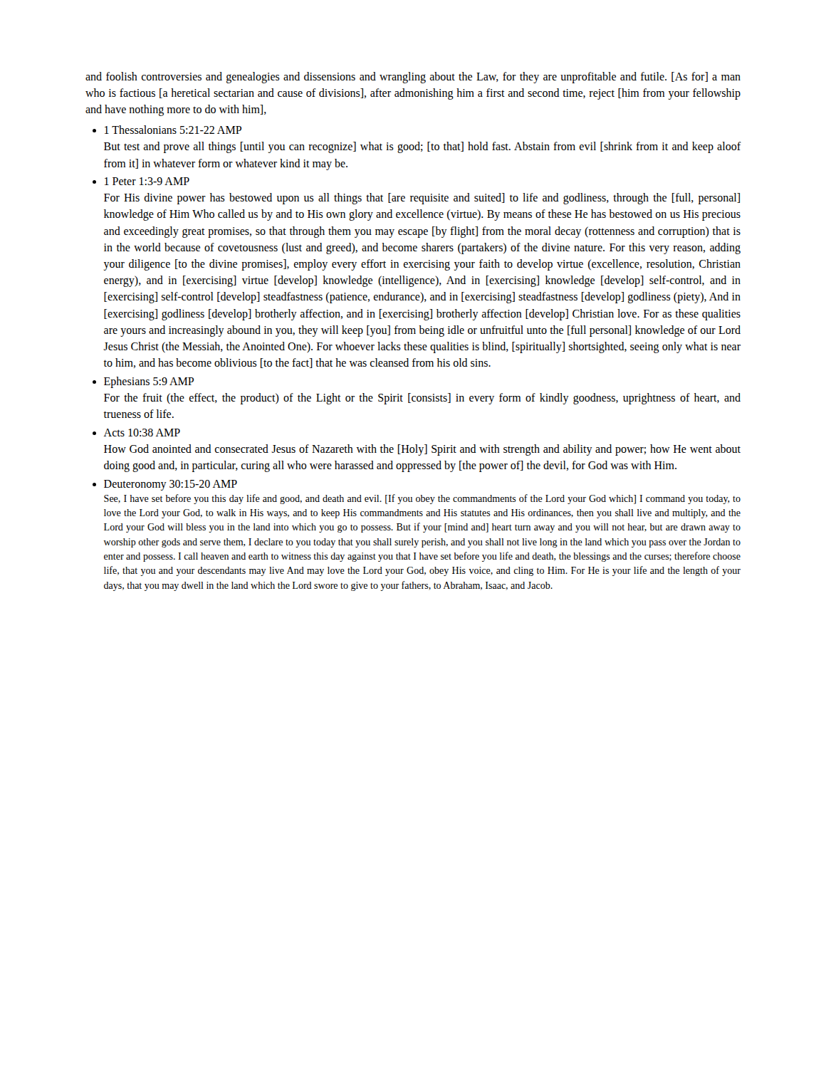and foolish controversies and genealogies and dissensions and wrangling about the Law, for they are unprofitable and futile. [As for] a man who is factious [a heretical sectarian and cause of divisions], after admonishing him a first and second time, reject [him from your fellowship and have nothing more to do with him],
1 Thessalonians 5:21-22 AMP But test and prove all things [until you can recognize] what is good; [to that] hold fast. Abstain from evil [shrink from it and keep aloof from it] in whatever form or whatever kind it may be.
1 Peter 1:3-9 AMP For His divine power has bestowed upon us all things that [are requisite and suited] to life and godliness, through the [full, personal] knowledge of Him Who called us by and to His own glory and excellence (virtue). By means of these He has bestowed on us His precious and exceedingly great promises, so that through them you may escape [by flight] from the moral decay (rottenness and corruption) that is in the world because of covetousness (lust and greed), and become sharers (partakers) of the divine nature. For this very reason, adding your diligence [to the divine promises], employ every effort in exercising your faith to develop virtue (excellence, resolution, Christian energy), and in [exercising] virtue [develop] knowledge (intelligence), And in [exercising] knowledge [develop] self-control, and in [exercising] self-control [develop] steadfastness (patience, endurance), and in [exercising] steadfastness [develop] godliness (piety), And in [exercising] godliness [develop] brotherly affection, and in [exercising] brotherly affection [develop] Christian love. For as these qualities are yours and increasingly abound in you, they will keep [you] from being idle or unfruitful unto the [full personal] knowledge of our Lord Jesus Christ (the Messiah, the Anointed One). For whoever lacks these qualities is blind, [spiritually] shortsighted, seeing only what is near to him, and has become oblivious [to the fact] that he was cleansed from his old sins.
Ephesians 5:9 AMP For the fruit (the effect, the product) of the Light or the Spirit [consists] in every form of kindly goodness, uprightness of heart, and trueness of life.
Acts 10:38 AMP How God anointed and consecrated Jesus of Nazareth with the [Holy] Spirit and with strength and ability and power; how He went about doing good and, in particular, curing all who were harassed and oppressed by [the power of] the devil, for God was with Him.
Deuteronomy 30:15-20 AMP See, I have set before you this day life and good, and death and evil. [If you obey the commandments of the Lord your God which] I command you today, to love the Lord your God, to walk in His ways, and to keep His commandments and His statutes and His ordinances, then you shall live and multiply, and the Lord your God will bless you in the land into which you go to possess. But if your [mind and] heart turn away and you will not hear, but are drawn away to worship other gods and serve them, I declare to you today that you shall surely perish, and you shall not live long in the land which you pass over the Jordan to enter and possess. I call heaven and earth to witness this day against you that I have set before you life and death, the blessings and the curses; therefore choose life, that you and your descendants may live And may love the Lord your God, obey His voice, and cling to Him. For He is your life and the length of your days, that you may dwell in the land which the Lord swore to give to your fathers, to Abraham, Isaac, and Jacob.